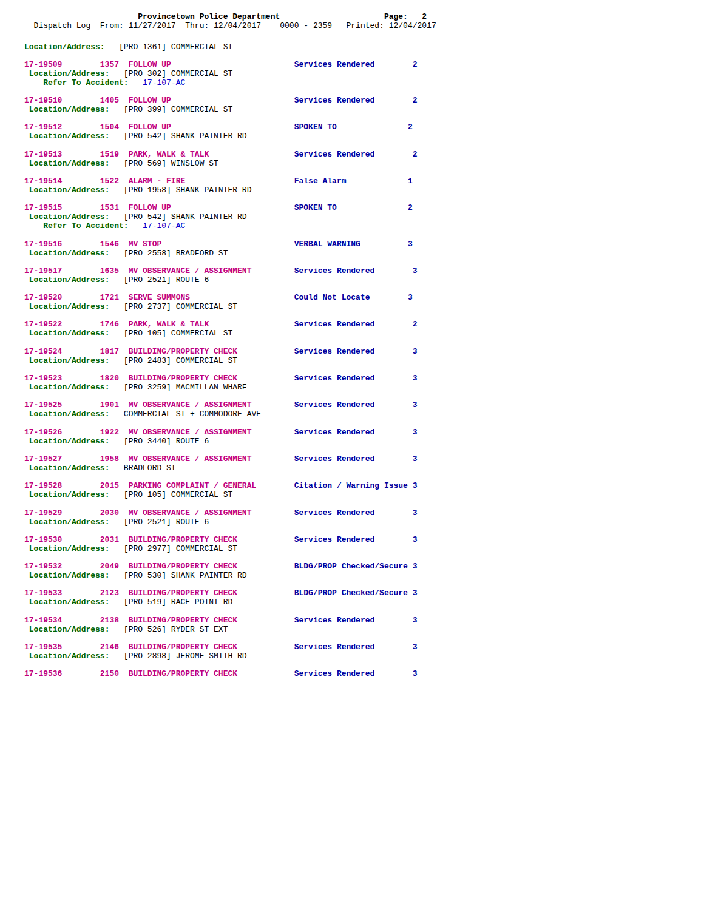Provincetown Police Department Page: 2
Dispatch Log From: 11/27/2017 Thru: 12/04/2017 0000 - 2359 Printed: 12/04/2017
Location/Address: [PRO 1361] COMMERCIAL ST
17-19509 1357 FOLLOW UP Services Rendered 2 Location/Address: [PRO 302] COMMERCIAL ST Refer To Accident: 17-107-AC
17-19510 1405 FOLLOW UP Services Rendered 2 Location/Address: [PRO 399] COMMERCIAL ST
17-19512 1504 FOLLOW UP SPOKEN TO 2 Location/Address: [PRO 542] SHANK PAINTER RD
17-19513 1519 PARK, WALK & TALK Services Rendered 2 Location/Address: [PRO 569] WINSLOW ST
17-19514 1522 ALARM - FIRE False Alarm 1 Location/Address: [PRO 1958] SHANK PAINTER RD
17-19515 1531 FOLLOW UP SPOKEN TO 2 Location/Address: [PRO 542] SHANK PAINTER RD Refer To Accident: 17-107-AC
17-19516 1546 MV STOP VERBAL WARNING 3 Location/Address: [PRO 2558] BRADFORD ST
17-19517 1635 MV OBSERVANCE / ASSIGNMENT Services Rendered 3 Location/Address: [PRO 2521] ROUTE 6
17-19520 1721 SERVE SUMMONS Could Not Locate 3 Location/Address: [PRO 2737] COMMERCIAL ST
17-19522 1746 PARK, WALK & TALK Services Rendered 2 Location/Address: [PRO 105] COMMERCIAL ST
17-19524 1817 BUILDING/PROPERTY CHECK Services Rendered 3 Location/Address: [PRO 2483] COMMERCIAL ST
17-19523 1820 BUILDING/PROPERTY CHECK Services Rendered 3 Location/Address: [PRO 3259] MACMILLAN WHARF
17-19525 1901 MV OBSERVANCE / ASSIGNMENT Services Rendered 3 Location/Address: COMMERCIAL ST + COMMODORE AVE
17-19526 1922 MV OBSERVANCE / ASSIGNMENT Services Rendered 3 Location/Address: [PRO 3440] ROUTE 6
17-19527 1958 MV OBSERVANCE / ASSIGNMENT Services Rendered 3 Location/Address: BRADFORD ST
17-19528 2015 PARKING COMPLAINT / GENERAL Citation / Warning Issue 3 Location/Address: [PRO 105] COMMERCIAL ST
17-19529 2030 MV OBSERVANCE / ASSIGNMENT Services Rendered 3 Location/Address: [PRO 2521] ROUTE 6
17-19530 2031 BUILDING/PROPERTY CHECK Services Rendered 3 Location/Address: [PRO 2977] COMMERCIAL ST
17-19532 2049 BUILDING/PROPERTY CHECK BLDG/PROP Checked/Secure 3 Location/Address: [PRO 530] SHANK PAINTER RD
17-19533 2123 BUILDING/PROPERTY CHECK BLDG/PROP Checked/Secure 3 Location/Address: [PRO 519] RACE POINT RD
17-19534 2138 BUILDING/PROPERTY CHECK Services Rendered 3 Location/Address: [PRO 526] RYDER ST EXT
17-19535 2146 BUILDING/PROPERTY CHECK Services Rendered 3 Location/Address: [PRO 2898] JEROME SMITH RD
17-19536 2150 BUILDING/PROPERTY CHECK Services Rendered 3